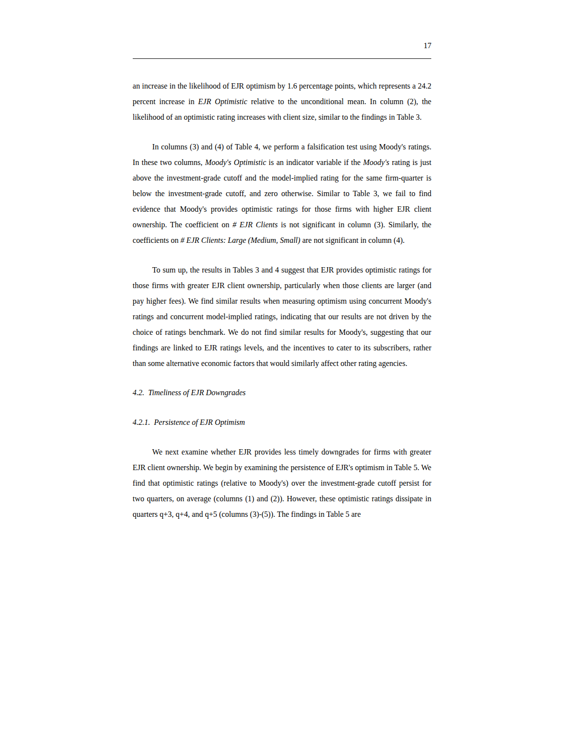17
an increase in the likelihood of EJR optimism by 1.6 percentage points, which represents a 24.2 percent increase in EJR Optimistic relative to the unconditional mean. In column (2), the likelihood of an optimistic rating increases with client size, similar to the findings in Table 3.
In columns (3) and (4) of Table 4, we perform a falsification test using Moody's ratings. In these two columns, Moody's Optimistic is an indicator variable if the Moody's rating is just above the investment-grade cutoff and the model-implied rating for the same firm-quarter is below the investment-grade cutoff, and zero otherwise. Similar to Table 3, we fail to find evidence that Moody's provides optimistic ratings for those firms with higher EJR client ownership. The coefficient on # EJR Clients is not significant in column (3). Similarly, the coefficients on # EJR Clients: Large (Medium, Small) are not significant in column (4).
To sum up, the results in Tables 3 and 4 suggest that EJR provides optimistic ratings for those firms with greater EJR client ownership, particularly when those clients are larger (and pay higher fees). We find similar results when measuring optimism using concurrent Moody's ratings and concurrent model-implied ratings, indicating that our results are not driven by the choice of ratings benchmark. We do not find similar results for Moody's, suggesting that our findings are linked to EJR ratings levels, and the incentives to cater to its subscribers, rather than some alternative economic factors that would similarly affect other rating agencies.
4.2. Timeliness of EJR Downgrades
4.2.1. Persistence of EJR Optimism
We next examine whether EJR provides less timely downgrades for firms with greater EJR client ownership. We begin by examining the persistence of EJR's optimism in Table 5. We find that optimistic ratings (relative to Moody's) over the investment-grade cutoff persist for two quarters, on average (columns (1) and (2)). However, these optimistic ratings dissipate in quarters q+3, q+4, and q+5 (columns (3)-(5)). The findings in Table 5 are